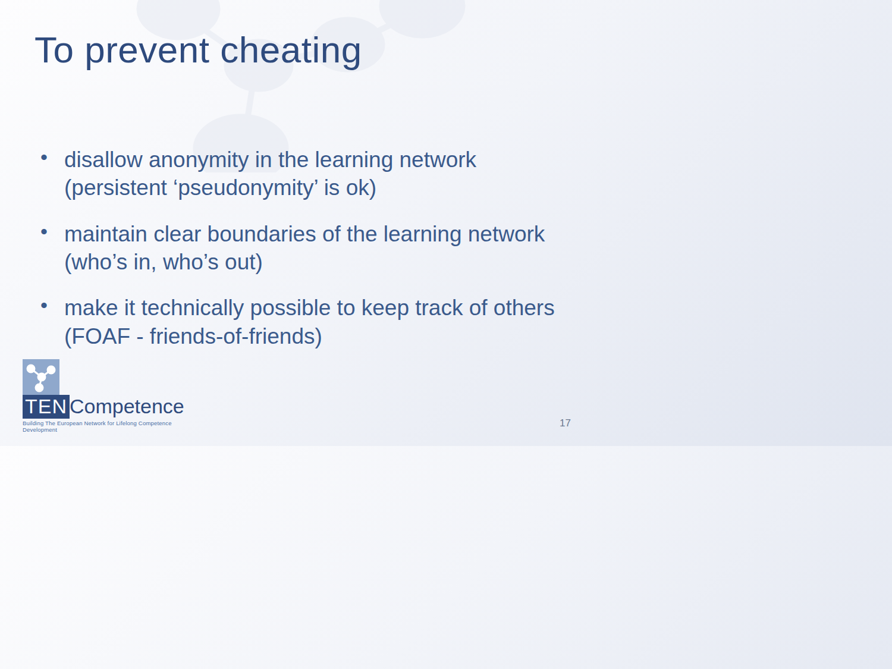To prevent cheating
disallow anonymity in the learning network (persistent ‘pseudonymity’ is ok)
maintain clear boundaries of the learning network (who’s in, who’s out)
make it technically possible to keep track of others (FOAF - friends-of-friends)
TENCompetence
Building The European Network for Lifelong Competence Development
17